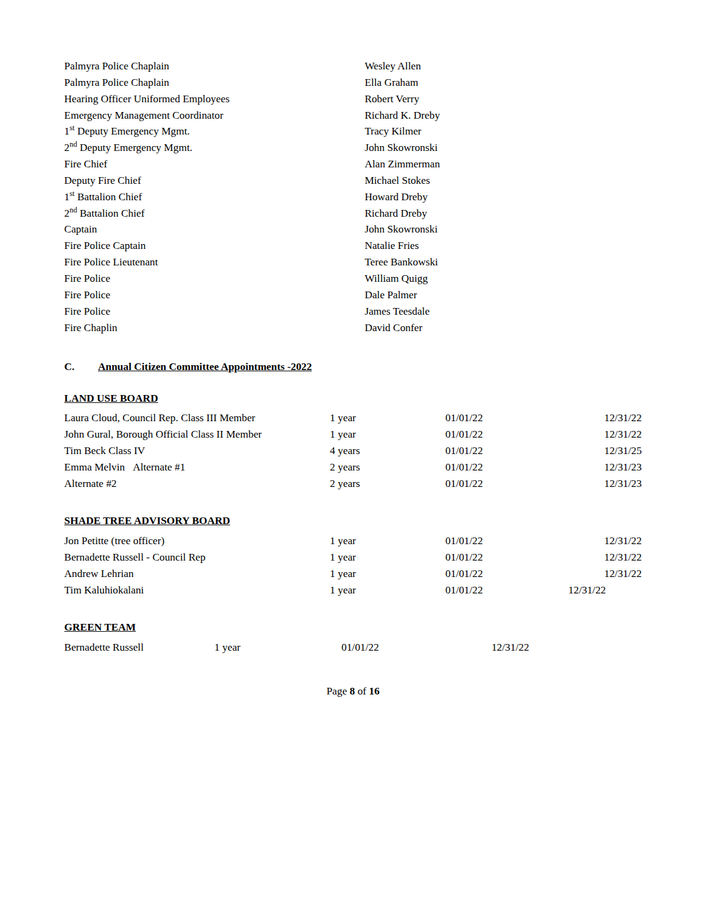| Palmyra Police Chaplain | Wesley Allen |
| Palmyra Police Chaplain | Ella Graham |
| Hearing Officer Uniformed Employees | Robert Verry |
| Emergency Management Coordinator | Richard K. Dreby |
| 1 st Deputy Emergency Mgmt. | Tracy Kilmer |
| 2 nd Deputy Emergency Mgmt. | John Skowronski |
| Fire Chief | Alan Zimmerman |
| Deputy Fire Chief | Michael Stokes |
| 1 st Battalion Chief | Howard Dreby |
| 2 nd Battalion Chief | Richard Dreby |
| Captain | John Skowronski |
| Fire Police Captain | Natalie Fries |
| Fire Police Lieutenant | Teree Bankowski |
| Fire Police | William Quigg |
| Fire Police | Dale Palmer |
| Fire Police | James Teesdale |
| Fire Chaplin | David Confer |
C. Annual Citizen Committee Appointments -2022
LAND USE BOARD
| Laura Cloud, Council Rep. Class III Member | 1 year | 01/01/22 | 12/31/22 |
| John Gural, Borough Official Class II Member | 1 year | 01/01/22 | 12/31/22 |
| Tim Beck Class IV | 4 years | 01/01/22 | 12/31/25 |
| Emma Melvin Alternate #1 | 2 years | 01/01/22 | 12/31/23 |
| Alternate #2 | 2 years | 01/01/22 | 12/31/23 |
SHADE TREE ADVISORY BOARD
| Jon Petitte (tree officer) | 1 year | 01/01/22 | 12/31/22 |
| Bernadette Russell - Council Rep | 1 year | 01/01/22 | 12/31/22 |
| Andrew Lehrian | 1 year | 01/01/22 | 12/31/22 |
| Tim Kaluhiokalani | 1 year | 01/01/22 | 12/31/22 |
GREEN TEAM
| Bernadette Russell | 1 year | 01/01/22 | 12/31/22 |
Page 8 of 16